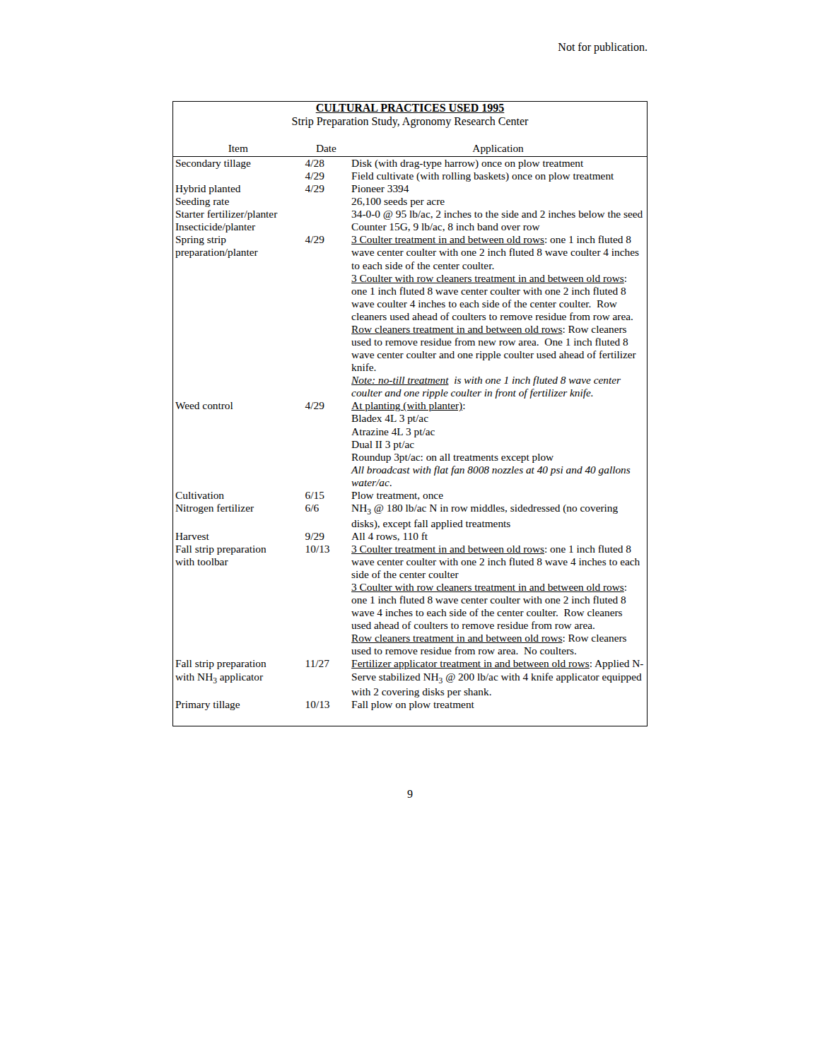Not for publication.
| CULTURAL PRACTICES USED 1995 Strip Preparation Study, Agronomy Research Center |
| Item | Date | Application |
| Secondary tillage | 4/28 | Disk (with drag-type harrow) once on plow treatment |
| | 4/29 | Field cultivate (with rolling baskets) once on plow treatment |
| Hybrid planted | 4/29 | Pioneer 3394 |
| Seeding rate | | 26,100 seeds per acre |
| Starter fertilizer/planter | | 34-0-0 @ 95 lb/ac, 2 inches to the side and 2 inches below the seed |
| Insecticide/planter | | Counter 15G, 9 lb/ac, 8 inch band over row |
| Spring strip preparation/planter | 4/29 | 3 Coulter treatment in and between old rows : one 1 inch fluted 8 wave center coulter with one 2 inch fluted 8 wave coulter 4 inches to each side of the center coulter. 3 Coulter with row cleaners treatment in and between old rows : one 1 inch fluted 8 wave center coulter with one 2 inch fluted 8 wave coulter 4 inches to each side of the center coulter. Row cleaners used ahead of coulters to remove residue from row area. Row cleaners treatment in and between old rows : Row cleaners used to remove residue from new row area. One 1 inch fluted 8 wave center coulter and one ripple coulter used ahead of fertilizer knife. Note: no-till treatment is with one 1 inch fluted 8 wave center coulter and one ripple coulter in front of fertilizer knife. |
| Weed control | 4/29 | At planting (with planter) : Bladex 4L 3 pt/ac Atrazine 4L 3 pt/ac Dual II 3 pt/ac Roundup 3pt/ac: on all treatments except plow All broadcast with flat fan 8008 nozzles at 40 psi and 40 gallons water/ac . |
| Cultivation | 6/15 | Plow treatment, once |
| Nitrogen fertilizer | 6/6 | NH 3 @ 180 lb/ac N in row middles, sidedressed (no covering disks), except fall applied treatments |
| Harvest | 9/29 | All 4 rows, 110 ft |
| Fall strip preparation with toolbar | 10/13 | 3 Coulter treatment in and between old rows : one 1 inch fluted 8 wave center coulter with one 2 inch fluted 8 wave 4 inches to each side of the center coulter 3 Coulter with row cleaners treatment in and between old rows : one 1 inch fluted 8 wave center coulter with one 2 inch fluted 8 wave 4 inches to each side of the center coulter. Row cleaners used ahead of coulters to remove residue from row area. Row cleaners treatment in and between old rows : Row cleaners used to remove residue from row area. No coulters. |
| Fall strip preparation with NH 3 applicator | 11/27 | Fertilizer applicator treatment in and between old rows : Applied N-Serve stabilized NH 3 @ 200 lb/ac with 4 knife applicator equipped with 2 covering disks per shank. |
| Primary tillage | 10/13 | Fall plow on plow treatment |
9